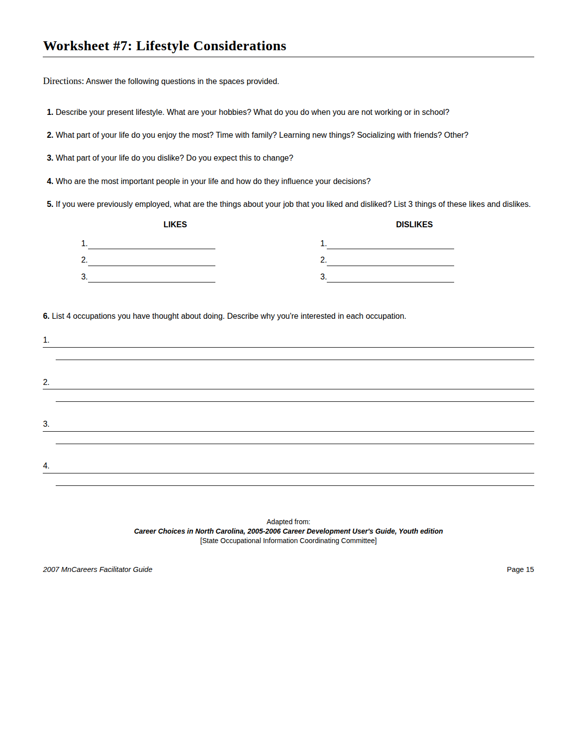Worksheet #7: Lifestyle Considerations
Directions: Answer the following questions in the spaces provided.
Describe your present lifestyle. What are your hobbies? What do you do when you are not working or in school?
What part of your life do you enjoy the most? Time with family? Learning new things? Socializing with friends? Other?
What part of your life do you dislike? Do you expect this to change?
Who are the most important people in your life and how do they influence your decisions?
If you were previously employed, what are the things about your job that you liked and disliked? List 3 things of these likes and dislikes.
| LIKES | DISLIKES |
| --- | --- |
| 1. | 1. |
| 2. | 2. |
| 3. | 3. |
6. List 4 occupations you have thought about doing. Describe why you're interested in each occupation.
1.
2.
3.
4.
Adapted from:
Career Choices in North Carolina, 2005-2006 Career Development User's Guide, Youth edition
[State Occupational Information Coordinating Committee]
2007 MnCareers Facilitator Guide Page 15